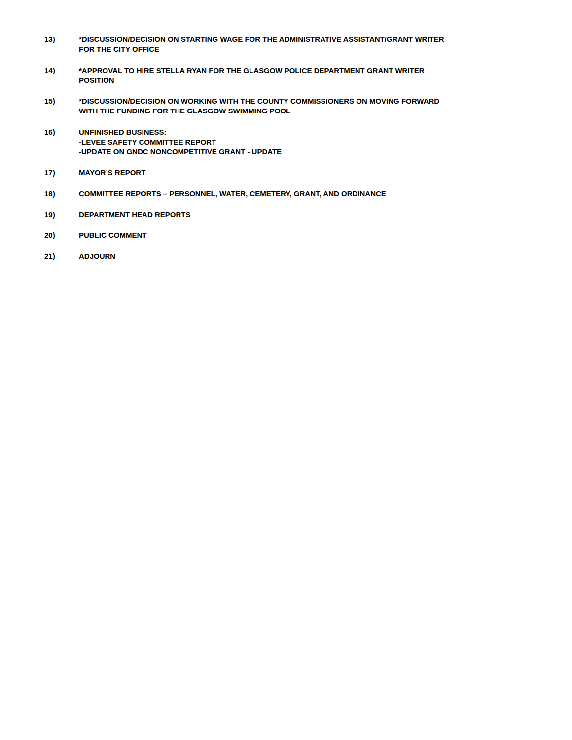13) *DISCUSSION/DECISION ON STARTING WAGE FOR THE ADMINISTRATIVE ASSISTANT/GRANT WRITER FOR THE CITY OFFICE
14) *APPROVAL TO HIRE STELLA RYAN FOR THE GLASGOW POLICE DEPARTMENT GRANT WRITER POSITION
15) *DISCUSSION/DECISION ON WORKING WITH THE COUNTY COMMISSIONERS ON MOVING FORWARD WITH THE FUNDING FOR THE GLASGOW SWIMMING POOL
16)
UNFINISHED BUSINESS:
-LEVEE SAFETY COMMITTEE REPORT
-UPDATE ON GNDC NONCOMPETITIVE GRANT - UPDATE
17) MAYOR’S REPORT
18) COMMITTEE REPORTS – PERSONNEL, WATER, CEMETERY, GRANT, AND ORDINANCE
19) DEPARTMENT HEAD REPORTS
20) PUBLIC COMMENT
21) ADJOURN